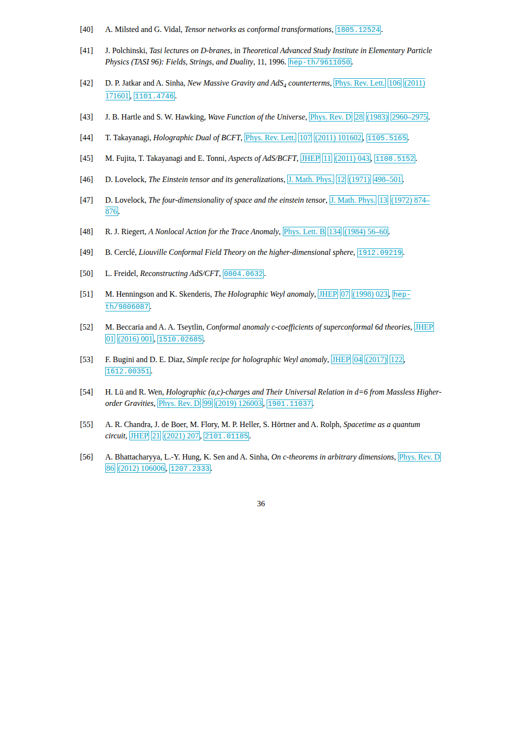[40] A. Milsted and G. Vidal, Tensor networks as conformal transformations, 1805.12524.
[41] J. Polchinski, Tasi lectures on D-branes, in Theoretical Advanced Study Institute in Elementary Particle Physics (TASI 96): Fields, Strings, and Duality, 11, 1996. hep-th/9611050.
[42] D. P. Jatkar and A. Sinha, New Massive Gravity and AdS4 counterterms, Phys. Rev. Lett. 106 (2011) 171601, 1101.4746.
[43] J. B. Hartle and S. W. Hawking, Wave Function of the Universe, Phys. Rev. D 28 (1983) 2960–2975.
[44] T. Takayanagi, Holographic Dual of BCFT, Phys. Rev. Lett. 107 (2011) 101602, 1105.5165.
[45] M. Fujita, T. Takayanagi and E. Tonni, Aspects of AdS/BCFT, JHEP 11 (2011) 043, 1108.5152.
[46] D. Lovelock, The Einstein tensor and its generalizations, J. Math. Phys. 12 (1971) 498–501.
[47] D. Lovelock, The four-dimensionality of space and the einstein tensor, J. Math. Phys. 13 (1972) 874–876.
[48] R. J. Riegert, A Nonlocal Action for the Trace Anomaly, Phys. Lett. B 134 (1984) 56–60.
[49] B. Cerclé, Liouville Conformal Field Theory on the higher-dimensional sphere, 1912.09219.
[50] L. Freidel, Reconstructing AdS/CFT, 0804.0632.
[51] M. Henningson and K. Skenderis, The Holographic Weyl anomaly, JHEP 07 (1998) 023, hep-th/9806087.
[52] M. Beccaria and A. A. Tseytlin, Conformal anomaly c-coefficients of superconformal 6d theories, JHEP 01 (2016) 001, 1510.02685.
[53] F. Bugini and D. E. Diaz, Simple recipe for holographic Weyl anomaly, JHEP 04 (2017) 122, 1612.00351.
[54] H. Lü and R. Wen, Holographic (a,c)-charges and Their Universal Relation in d=6 from Massless Higher-order Gravities, Phys. Rev. D 99 (2019) 126003, 1901.11037.
[55] A. R. Chandra, J. de Boer, M. Flory, M. P. Heller, S. Hörtner and A. Rolph, Spacetime as a quantum circuit, JHEP 21 (2021) 207, 2101.01185.
[56] A. Bhattacharyya, L.-Y. Hung, K. Sen and A. Sinha, On c-theorems in arbitrary dimensions, Phys. Rev. D 86 (2012) 106006, 1207.2333.
36